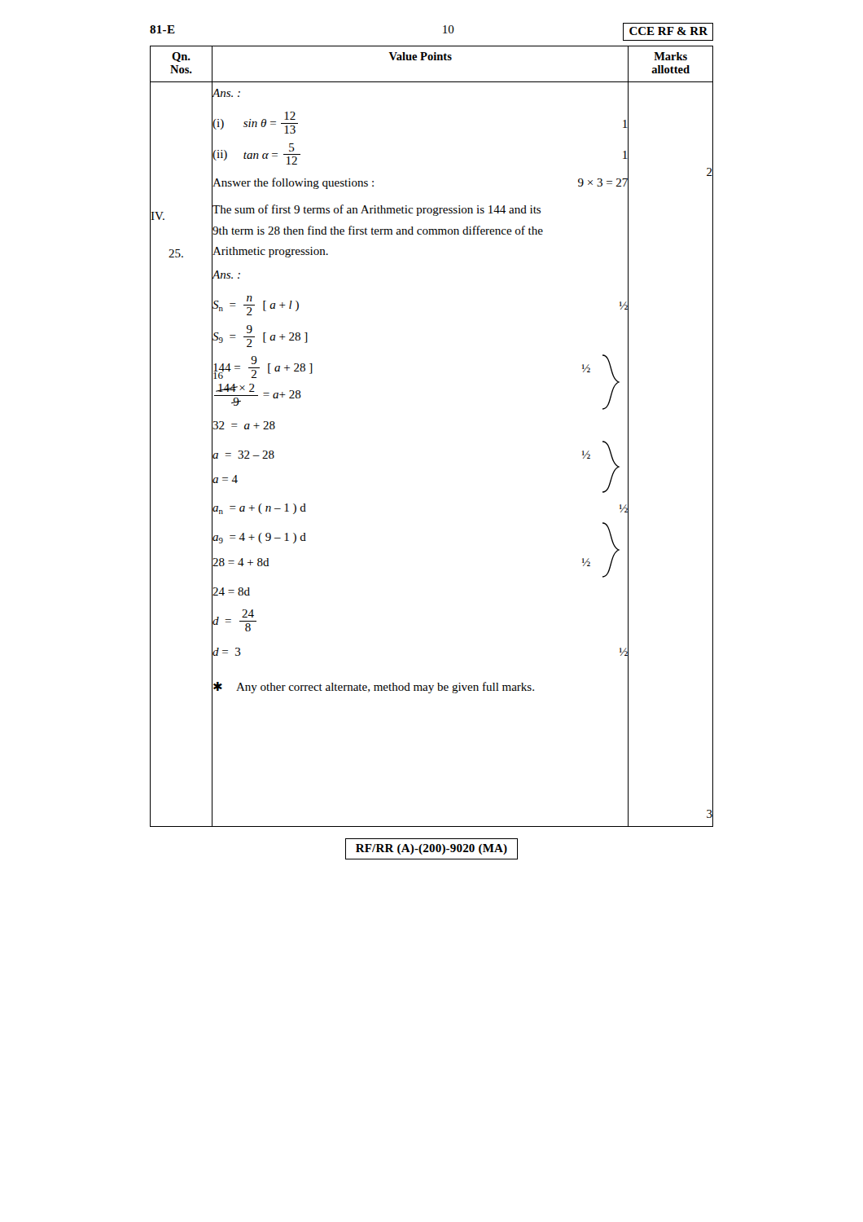81-E
10
CCE RF & RR
| Qn. Nos. | Value Points | Marks allotted |
| --- | --- | --- |
| IV. 25. | Ans. : (i) sin θ = 12 13 1 (ii) tan α = 5 12 1 Answer the following questions : 9 × 3 = 27 The sum of first 9 terms of an Arithmetic progression is 144 and its 9th term is 28 then find the first term and common difference of the Arithmetic progression. Ans. : S n = n 2 [ a + l ) ½ S 9 = 9 2 [ a + 28 ] 144 = 9 2 [ a + 28 ] ½ 16 144 × 2 9 = a + 28 32 = a + 28 a = 32 – 28 ½ a = 4 a n = a + ( n – 1 ) d ½ a 9 = 4 + ( 9 – 1 ) d 28 = 4 + 8d ½ 24 = 8d d = 24 8 d = 3 ½ ✱ Any other correct alternate, method may be given full marks. | 2 3 |
RF/RR (A)-(200)-9020 (MA)